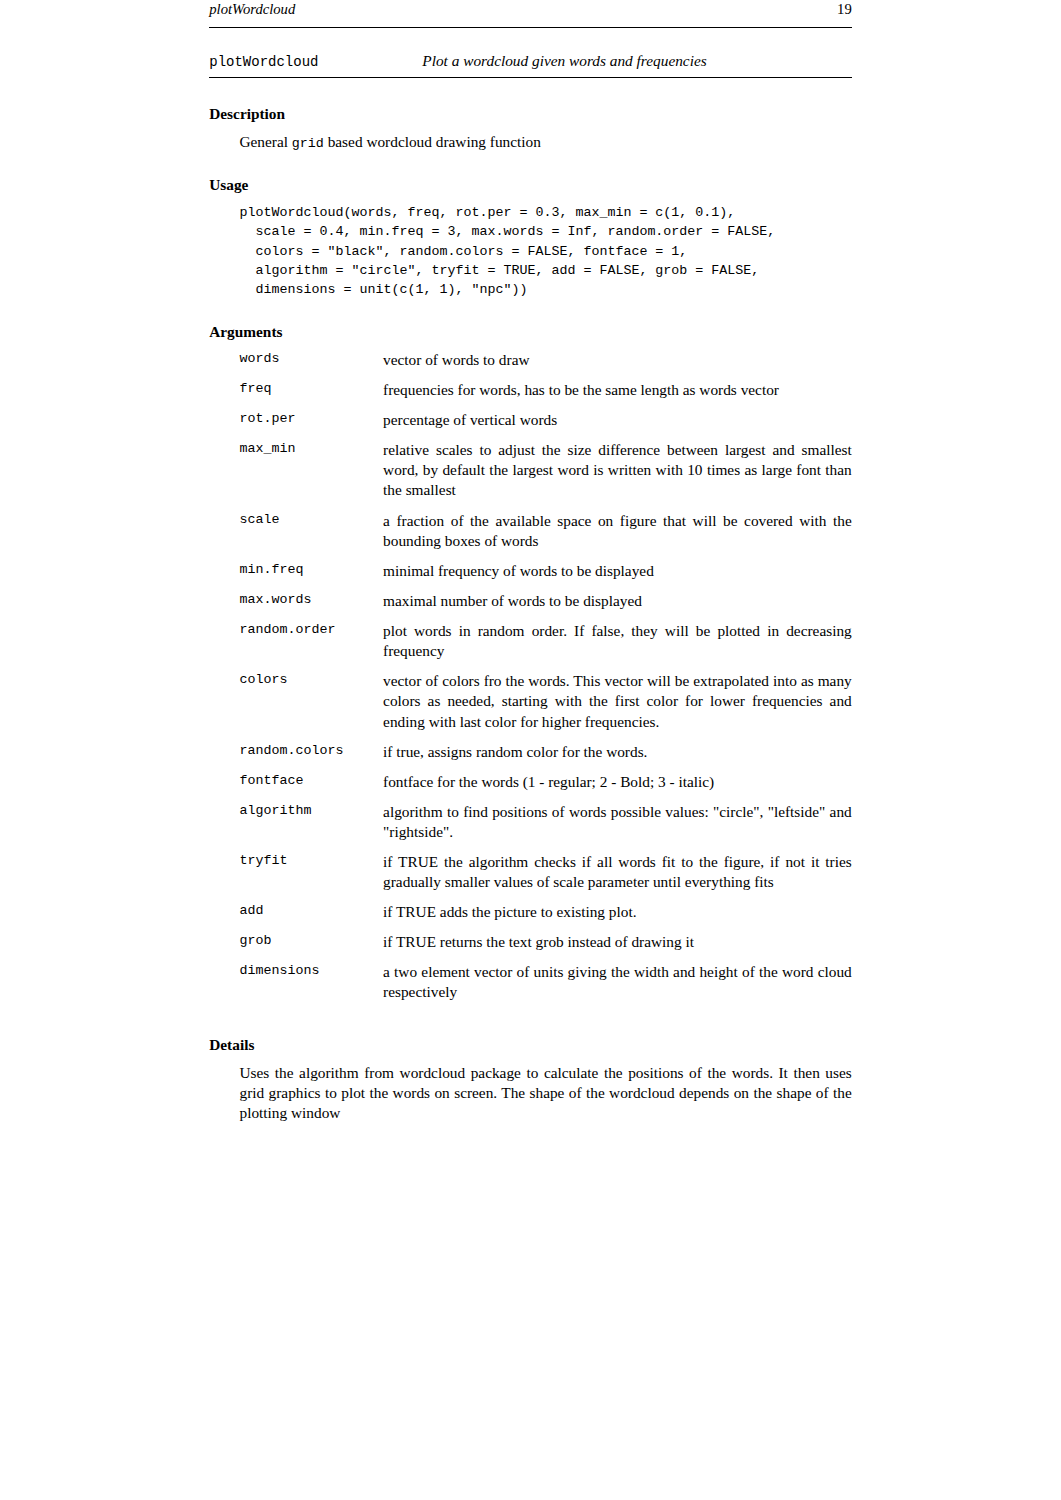plotWordcloud 19
plotWordcloud Plot a wordcloud given words and frequencies
Description
General grid based wordcloud drawing function
Usage
plotWordcloud(words, freq, rot.per = 0.3, max_min = c(1, 0.1),
  scale = 0.4, min.freq = 3, max.words = Inf, random.order = FALSE,
  colors = "black", random.colors = FALSE, fontface = 1,
  algorithm = "circle", tryfit = TRUE, add = FALSE, grob = FALSE,
  dimensions = unit(c(1, 1), "npc"))
Arguments
| words | vector of words to draw |
| freq | frequencies for words, has to be the same length as words vector |
| rot.per | percentage of vertical words |
| max_min | relative scales to adjust the size difference between largest and smallest word, by default the largest word is written with 10 times as large font than the smallest |
| scale | a fraction of the available space on figure that will be covered with the bounding boxes of words |
| min.freq | minimal frequency of words to be displayed |
| max.words | maximal number of words to be displayed |
| random.order | plot words in random order. If false, they will be plotted in decreasing frequency |
| colors | vector of colors fro the words. This vector will be extrapolated into as many colors as needed, starting with the first color for lower frequencies and ending with last color for higher frequencies. |
| random.colors | if true, assigns random color for the words. |
| fontface | fontface for the words (1 - regular; 2 - Bold; 3 - italic) |
| algorithm | algorithm to find positions of words possible values: "circle", "leftside" and "rightside". |
| tryfit | if TRUE the algorithm checks if all words fit to the figure, if not it tries gradually smaller values of scale parameter until everything fits |
| add | if TRUE adds the picture to existing plot. |
| grob | if TRUE returns the text grob instead of drawing it |
| dimensions | a two element vector of units giving the width and height of the word cloud respectively |
Details
Uses the algorithm from wordcloud package to calculate the positions of the words. It then uses grid graphics to plot the words on screen. The shape of the wordcloud depends on the shape of the plotting window